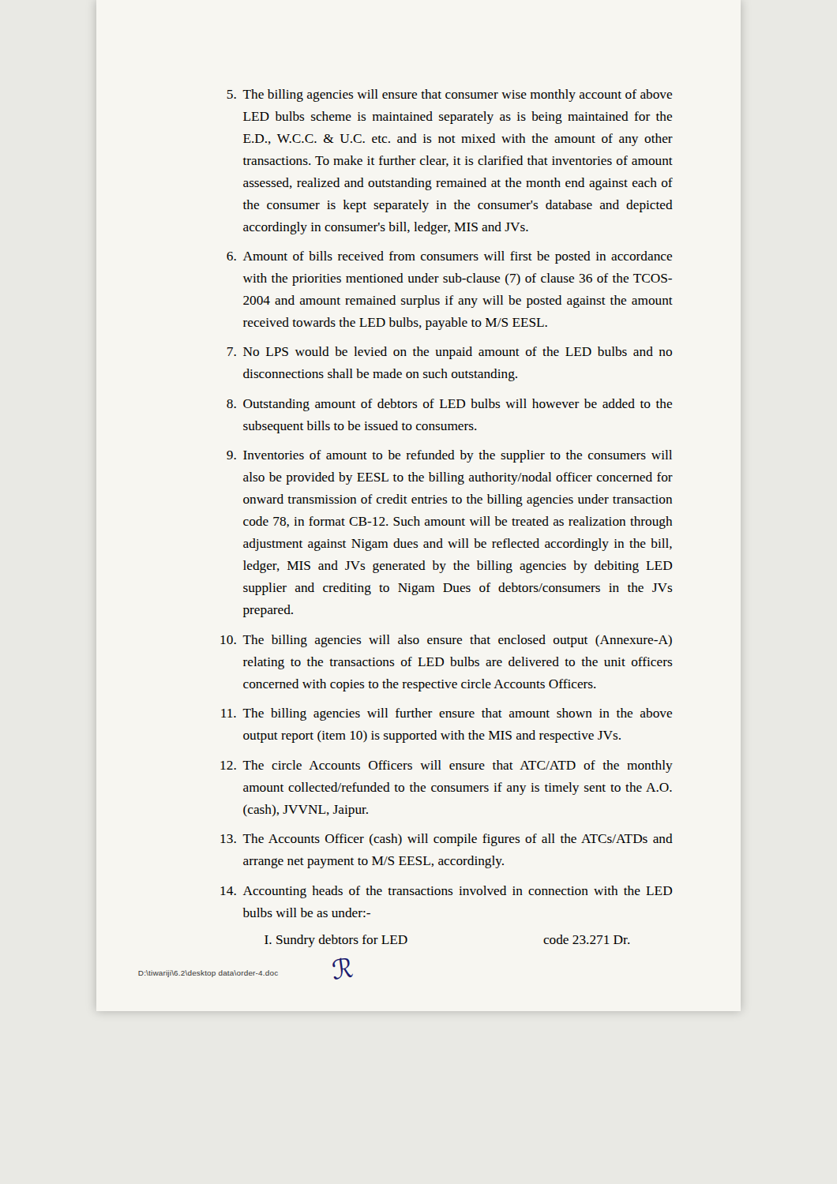The billing agencies will ensure that consumer wise monthly account of above LED bulbs scheme is maintained separately as is being maintained for the E.D., W.C.C. & U.C. etc. and is not mixed with the amount of any other transactions. To make it further clear, it is clarified that inventories of amount assessed, realized and outstanding remained at the month end against each of the consumer is kept separately in the consumer's database and depicted accordingly in consumer's bill, ledger, MIS and JVs.
Amount of bills received from consumers will first be posted in accordance with the priorities mentioned under sub-clause (7) of clause 36 of the TCOS-2004 and amount remained surplus if any will be posted against the amount received towards the LED bulbs, payable to M/S EESL.
No LPS would be levied on the unpaid amount of the LED bulbs and no disconnections shall be made on such outstanding.
Outstanding amount of debtors of LED bulbs will however be added to the subsequent bills to be issued to consumers.
Inventories of amount to be refunded by the supplier to the consumers will also be provided by EESL to the billing authority/nodal officer concerned for onward transmission of credit entries to the billing agencies under transaction code 78, in format CB-12. Such amount will be treated as realization through adjustment against Nigam dues and will be reflected accordingly in the bill, ledger, MIS and JVs generated by the billing agencies by debiting LED supplier and crediting to Nigam Dues of debtors/consumers in the JVs prepared.
The billing agencies will also ensure that enclosed output (Annexure-A) relating to the transactions of LED bulbs are delivered to the unit officers concerned with copies to the respective circle Accounts Officers.
The billing agencies will further ensure that amount shown in the above output report (item 10) is supported with the MIS and respective JVs.
The circle Accounts Officers will ensure that ATC/ATD of the monthly amount collected/refunded to the consumers if any is timely sent to the A.O. (cash), JVVNL, Jaipur.
The Accounts Officer (cash) will compile figures of all the ATCs/ATDs and arrange net payment to M/S EESL, accordingly.
Accounting heads of the transactions involved in connection with the LED bulbs will be as under:-
Sundry debtors for LED code 23.271 Dr.
D:\tiwariji\6.2\desktop data\order-4.doc
ℛ